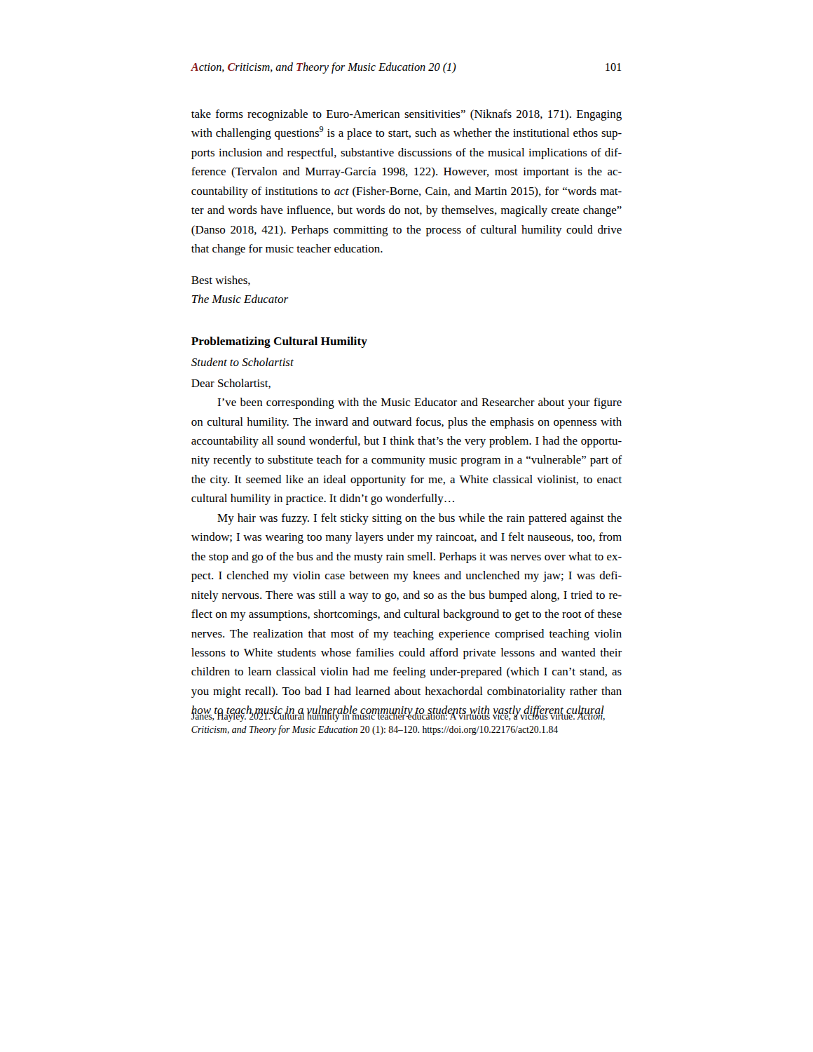Action, Criticism, and Theory for Music Education 20 (1) 101
take forms recognizable to Euro-American sensitivities” (Niknafs 2018, 171). Engaging with challenging questions9 is a place to start, such as whether the institutional ethos supports inclusion and respectful, substantive discussions of the musical implications of difference (Tervalon and Murray-García 1998, 122). However, most important is the accountability of institutions to act (Fisher-Borne, Cain, and Martin 2015), for “words matter and words have influence, but words do not, by themselves, magically create change” (Danso 2018, 421). Perhaps committing to the process of cultural humility could drive that change for music teacher education.
Best wishes,
The Music Educator
Problematizing Cultural Humility
Student to Scholartist
Dear Scholartist,
I’ve been corresponding with the Music Educator and Researcher about your figure on cultural humility. The inward and outward focus, plus the emphasis on openness with accountability all sound wonderful, but I think that’s the very problem. I had the opportunity recently to substitute teach for a community music program in a “vulnerable” part of the city. It seemed like an ideal opportunity for me, a White classical violinist, to enact cultural humility in practice. It didn’t go wonderfully…
My hair was fuzzy. I felt sticky sitting on the bus while the rain pattered against the window; I was wearing too many layers under my raincoat, and I felt nauseous, too, from the stop and go of the bus and the musty rain smell. Perhaps it was nerves over what to expect. I clenched my violin case between my knees and unclenched my jaw; I was definitely nervous. There was still a way to go, and so as the bus bumped along, I tried to reflect on my assumptions, shortcomings, and cultural background to get to the root of these nerves. The realization that most of my teaching experience comprised teaching violin lessons to White students whose families could afford private lessons and wanted their children to learn classical violin had me feeling under-prepared (which I can’t stand, as you might recall). Too bad I had learned about hexachordal combinatoriality rather than how to teach music in a vulnerable community to students with vastly different cultural
Janes, Hayley. 2021. Cultural humility in music teacher education: A virtuous vice, a vicious virtue. Action, Criticism, and Theory for Music Education 20 (1): 84–120. https://doi.org/10.22176/act20.1.84